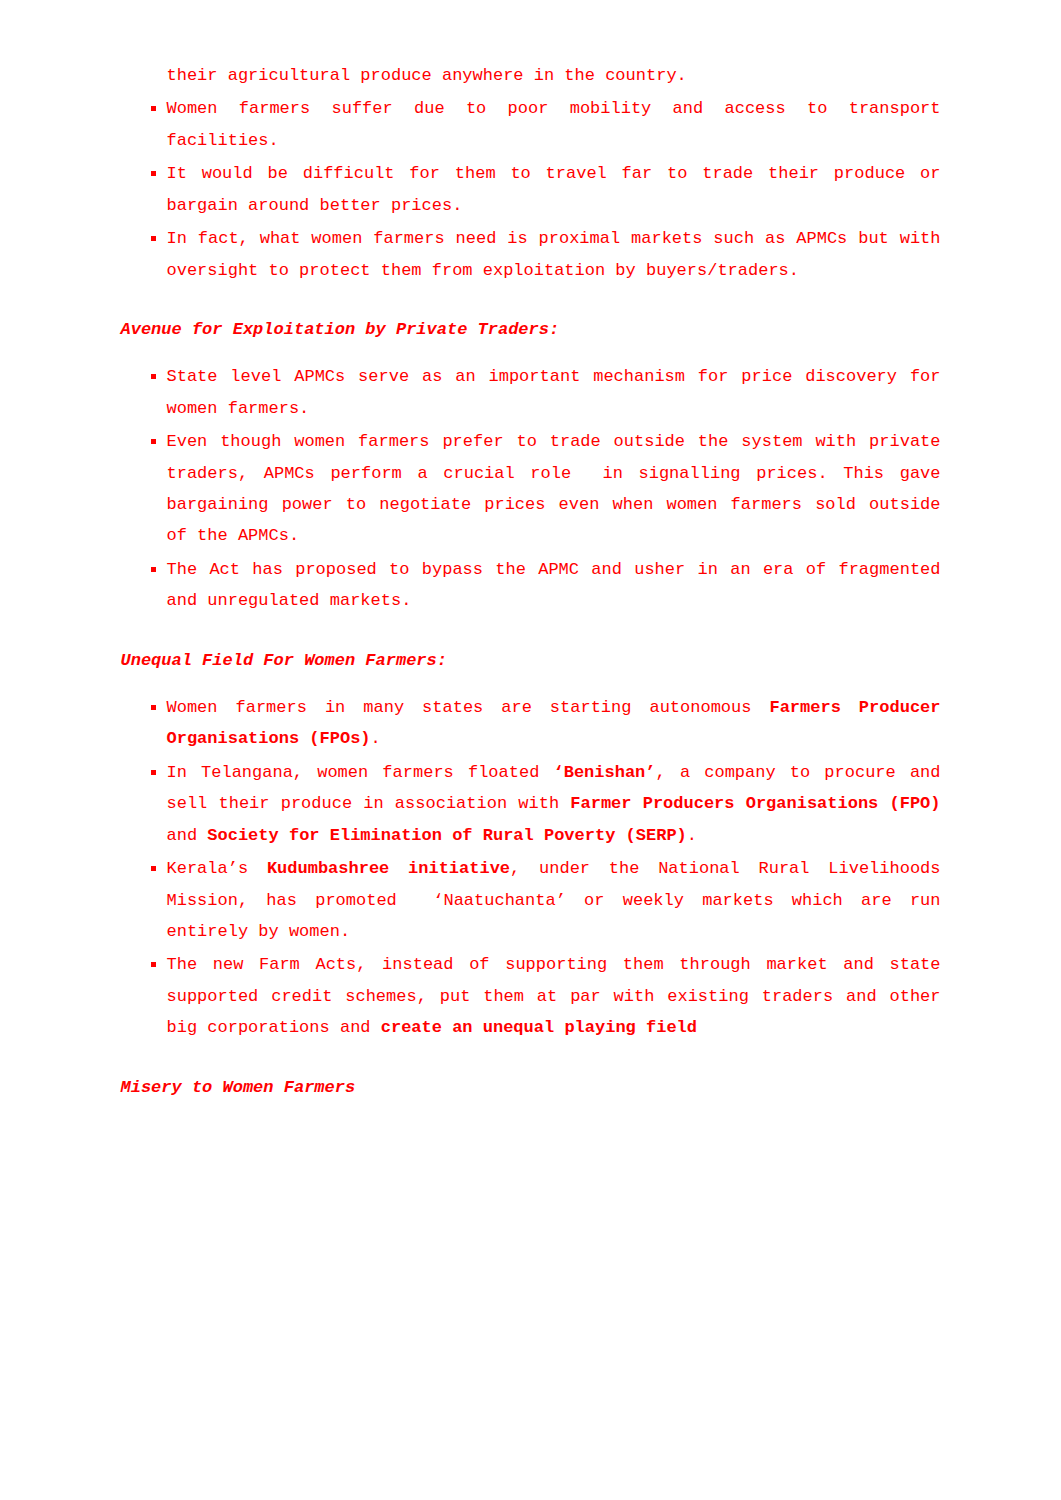their agricultural produce anywhere in the country.
Women farmers suffer due to poor mobility and access to transport facilities.
It would be difficult for them to travel far to trade their produce or bargain around better prices.
In fact, what women farmers need is proximal markets such as APMCs but with oversight to protect them from exploitation by buyers/traders.
Avenue for Exploitation by Private Traders:
State level APMCs serve as an important mechanism for price discovery for women farmers.
Even though women farmers prefer to trade outside the system with private traders, APMCs perform a crucial role in signalling prices. This gave bargaining power to negotiate prices even when women farmers sold outside of the APMCs.
The Act has proposed to bypass the APMC and usher in an era of fragmented and unregulated markets.
Unequal Field For Women Farmers:
Women farmers in many states are starting autonomous Farmers Producer Organisations (FPOs).
In Telangana, women farmers floated ‘Benishan’, a company to procure and sell their produce in association with Farmer Producers Organisations (FPO) and Society for Elimination of Rural Poverty (SERP).
Kerala’s Kudumbashree initiative, under the National Rural Livelihoods Mission, has promoted ‘Naatuchanta’ or weekly markets which are run entirely by women.
The new Farm Acts, instead of supporting them through market and state supported credit schemes, put them at par with existing traders and other big corporations and create an unequal playing field
Misery to Women Farmers